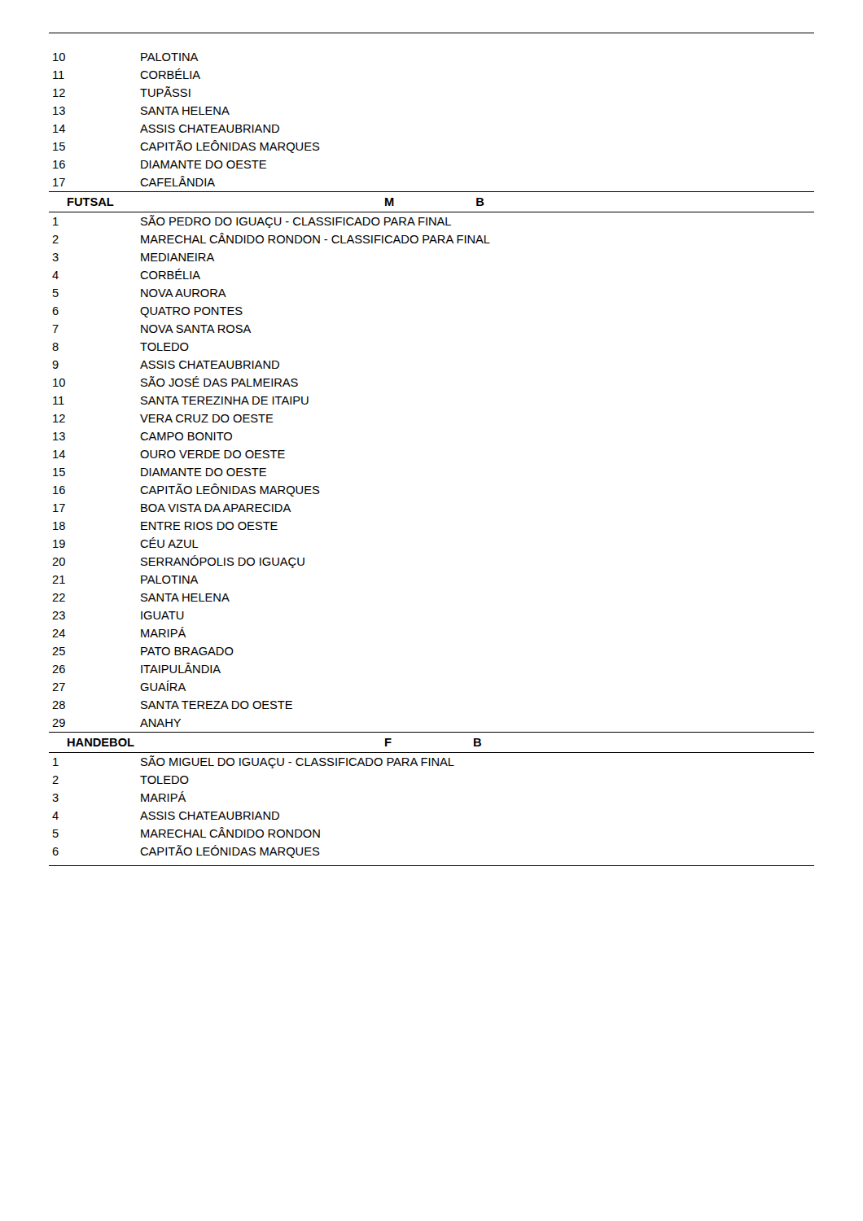| 10 | PALOTINA |
| 11 | CORBÉLIA |
| 12 | TUPÃSSI |
| 13 | SANTA HELENA |
| 14 | ASSIS CHATEAUBRIAND |
| 15 | CAPITÃO LEÔNIDAS MARQUES |
| 16 | DIAMANTE DO OESTE |
| 17 | CAFELÂNDIA |
| FUTSAL | M B |
| 1 | SÃO PEDRO DO IGUAÇU - CLASSIFICADO PARA FINAL |
| 2 | MARECHAL CÂNDIDO RONDON - CLASSIFICADO PARA FINAL |
| 3 | MEDIANEIRA |
| 4 | CORBÉLIA |
| 5 | NOVA AURORA |
| 6 | QUATRO PONTES |
| 7 | NOVA SANTA ROSA |
| 8 | TOLEDO |
| 9 | ASSIS CHATEAUBRIAND |
| 10 | SÃO JOSÉ DAS PALMEIRAS |
| 11 | SANTA TEREZINHA DE ITAIPU |
| 12 | VERA CRUZ DO OESTE |
| 13 | CAMPO BONITO |
| 14 | OURO VERDE DO OESTE |
| 15 | DIAMANTE DO OESTE |
| 16 | CAPITÃO LEÔNIDAS MARQUES |
| 17 | BOA VISTA DA APARECIDA |
| 18 | ENTRE RIOS DO OESTE |
| 19 | CÉU AZUL |
| 20 | SERRANÓPOLIS DO IGUAÇU |
| 21 | PALOTINA |
| 22 | SANTA HELENA |
| 23 | IGUATU |
| 24 | MARIPÁ |
| 25 | PATO BRAGADO |
| 26 | ITAIPULÂNDIA |
| 27 | GUAÍRA |
| 28 | SANTA TEREZA DO OESTE |
| 29 | ANAHY |
| HANDEBOL | F B |
| 1 | SÃO MIGUEL DO IGUAÇU - CLASSIFICADO PARA FINAL |
| 2 | TOLEDO |
| 3 | MARIPÁ |
| 4 | ASSIS CHATEAUBRIAND |
| 5 | MARECHAL CÂNDIDO RONDON |
| 6 | CAPITÃO LEÓNIDAS MARQUES |